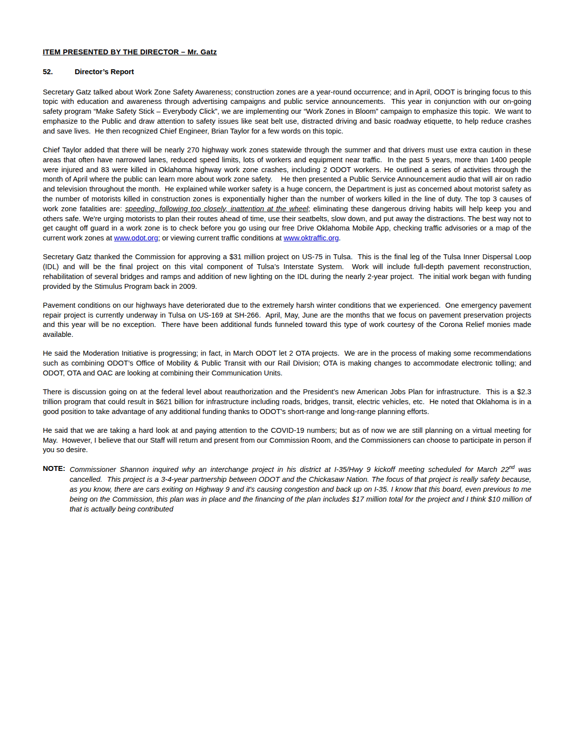ITEM PRESENTED BY THE DIRECTOR – Mr. Gatz
52. Director’s Report
Secretary Gatz talked about Work Zone Safety Awareness; construction zones are a year-round occurrence; and in April, ODOT is bringing focus to this topic with education and awareness through advertising campaigns and public service announcements. This year in conjunction with our on-going safety program “Make Safety Stick – Everybody Click”, we are implementing our “Work Zones in Bloom” campaign to emphasize this topic. We want to emphasize to the Public and draw attention to safety issues like seat belt use, distracted driving and basic roadway etiquette, to help reduce crashes and save lives. He then recognized Chief Engineer, Brian Taylor for a few words on this topic.
Chief Taylor added that there will be nearly 270 highway work zones statewide through the summer and that drivers must use extra caution in these areas that often have narrowed lanes, reduced speed limits, lots of workers and equipment near traffic. In the past 5 years, more than 1400 people were injured and 83 were killed in Oklahoma highway work zone crashes, including 2 ODOT workers. He outlined a series of activities through the month of April where the public can learn more about work zone safety. He then presented a Public Service Announcement audio that will air on radio and television throughout the month. He explained while worker safety is a huge concern, the Department is just as concerned about motorist safety as the number of motorists killed in construction zones is exponentially higher than the number of workers killed in the line of duty. The top 3 causes of work zone fatalities are: speeding, following too closely, inattention at the wheel; eliminating these dangerous driving habits will help keep you and others safe. We're urging motorists to plan their routes ahead of time, use their seatbelts, slow down, and put away the distractions. The best way not to get caught off guard in a work zone is to check before you go using our free Drive Oklahoma Mobile App, checking traffic advisories or a map of the current work zones at www.odot.org; or viewing current traffic conditions at www.oktraffic.org.
Secretary Gatz thanked the Commission for approving a $31 million project on US-75 in Tulsa. This is the final leg of the Tulsa Inner Dispersal Loop (IDL) and will be the final project on this vital component of Tulsa’s Interstate System. Work will include full-depth pavement reconstruction, rehabilitation of several bridges and ramps and addition of new lighting on the IDL during the nearly 2-year project. The initial work began with funding provided by the Stimulus Program back in 2009.
Pavement conditions on our highways have deteriorated due to the extremely harsh winter conditions that we experienced. One emergency pavement repair project is currently underway in Tulsa on US-169 at SH-266. April, May, June are the months that we focus on pavement preservation projects and this year will be no exception. There have been additional funds funneled toward this type of work courtesy of the Corona Relief monies made available.
He said the Moderation Initiative is progressing; in fact, in March ODOT let 2 OTA projects. We are in the process of making some recommendations such as combining ODOT’s Office of Mobility & Public Transit with our Rail Division; OTA is making changes to accommodate electronic tolling; and ODOT, OTA and OAC are looking at combining their Communication Units.
There is discussion going on at the federal level about reauthorization and the President’s new American Jobs Plan for infrastructure. This is a $2.3 trillion program that could result in $621 billion for infrastructure including roads, bridges, transit, electric vehicles, etc. He noted that Oklahoma is in a good position to take advantage of any additional funding thanks to ODOT’s short-range and long-range planning efforts.
He said that we are taking a hard look at and paying attention to the COVID-19 numbers; but as of now we are still planning on a virtual meeting for May. However, I believe that our Staff will return and present from our Commission Room, and the Commissioners can choose to participate in person if you so desire.
NOTE: Commissioner Shannon inquired why an interchange project in his district at I-35/Hwy 9 kickoff meeting scheduled for March 22nd was cancelled. This project is a 3-4-year partnership between ODOT and the Chickasaw Nation. The focus of that project is really safety because, as you know, there are cars exiting on Highway 9 and it's causing congestion and back up on I-35. I know that this board, even previous to me being on the Commission, this plan was in place and the financing of the plan includes $17 million total for the project and I think $10 million of that is actually being contributed